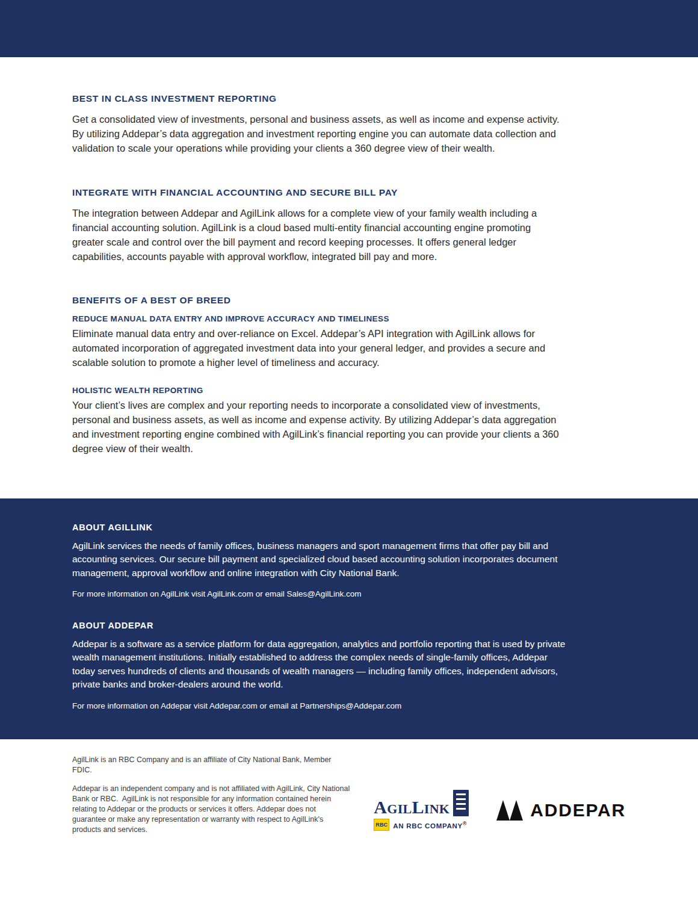Best in Class Investment Reporting
Get a consolidated view of investments, personal and business assets, as well as income and expense activity. By utilizing Addepar’s data aggregation and investment reporting engine you can automate data collection and validation to scale your operations while providing your clients a 360 degree view of their wealth.
Integrate with Financial Accounting and Secure Bill Pay
The integration between Addepar and AgilLink allows for a complete view of your family wealth including a financial accounting solution. AgilLink is a cloud based multi-entity financial accounting engine promoting greater scale and control over the bill payment and record keeping processes. It offers general ledger capabilities, accounts payable with approval workflow, integrated bill pay and more.
Benefits of a Best of Breed
Reduce Manual Data Entry and Improve Accuracy and Timeliness
Eliminate manual data entry and over-reliance on Excel. Addepar’s API integration with AgilLink allows for automated incorporation of aggregated investment data into your general ledger, and provides a secure and scalable solution to promote a higher level of timeliness and accuracy.
Holistic Wealth Reporting
Your client’s lives are complex and your reporting needs to incorporate a consolidated view of investments, personal and business assets, as well as income and expense activity. By utilizing Addepar’s data aggregation and investment reporting engine combined with AgilLink’s financial reporting you can provide your clients a 360 degree view of their wealth.
About AgilLink
AgilLink services the needs of family offices, business managers and sport management firms that offer pay bill and accounting services. Our secure bill payment and specialized cloud based accounting solution incorporates document management, approval workflow and online integration with City National Bank.
For more information on AgilLink visit AgilLink.com or email Sales@AgilLink.com
About Addepar
Addepar is a software as a service platform for data aggregation, analytics and portfolio reporting that is used by private wealth management institutions. Initially established to address the complex needs of single-family offices, Addepar today serves hundreds of clients and thousands of wealth managers — including family offices, independent advisors, private banks and broker-dealers around the world.
For more information on Addepar visit Addepar.com or email at Partnerships@Addepar.com
AgilLink is an RBC Company and is an affiliate of City National Bank, Member FDIC.
Addepar is an independent company and is not affiliated with AgilLink, City National Bank or RBC. AgilLink is not responsible for any information contained herein relating to Addepar or the products or services it offers. Addepar does not guarantee or make any representation or warranty with respect to AgilLink's products and services.
AGILLINK
RBC AN RBC COMPANY®
ADDEPAR